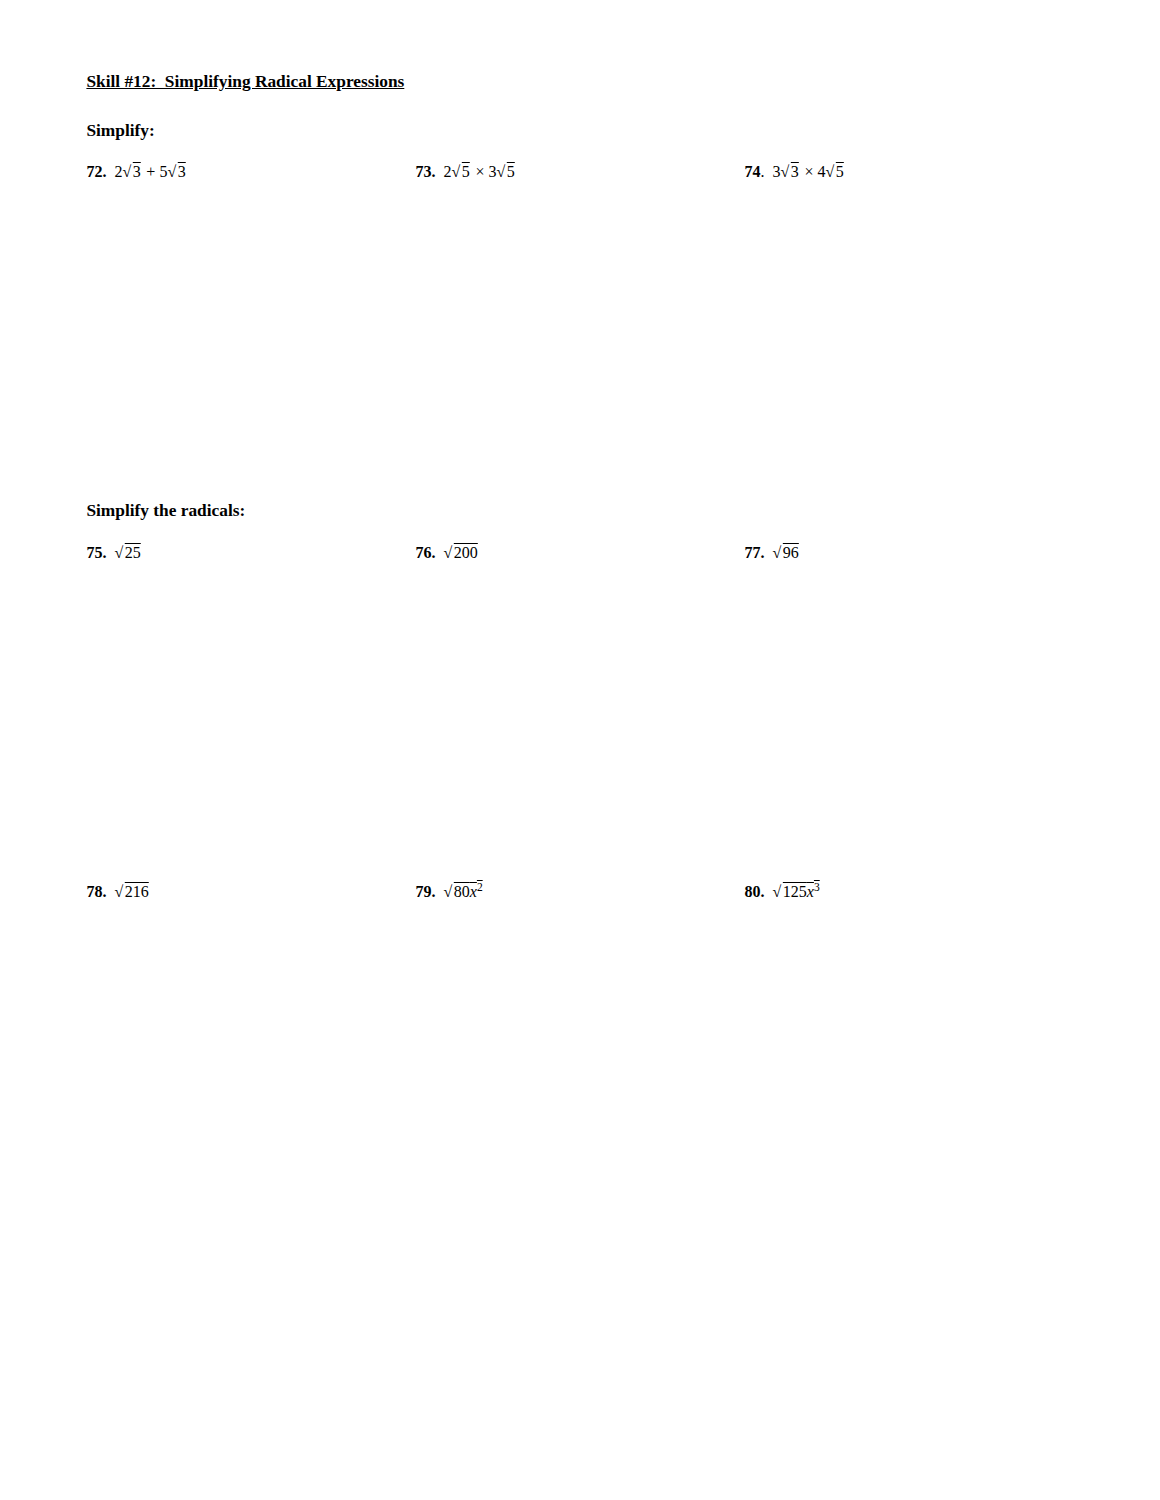Skill #12: Simplifying Radical Expressions
Simplify:
72. 2√3+5√3
73. 2√5×3√5
74. 3√3×4√5
Simplify the radicals:
75. √25
76. √200
77. √96
78. √216
79. √80x2
80. √125x3